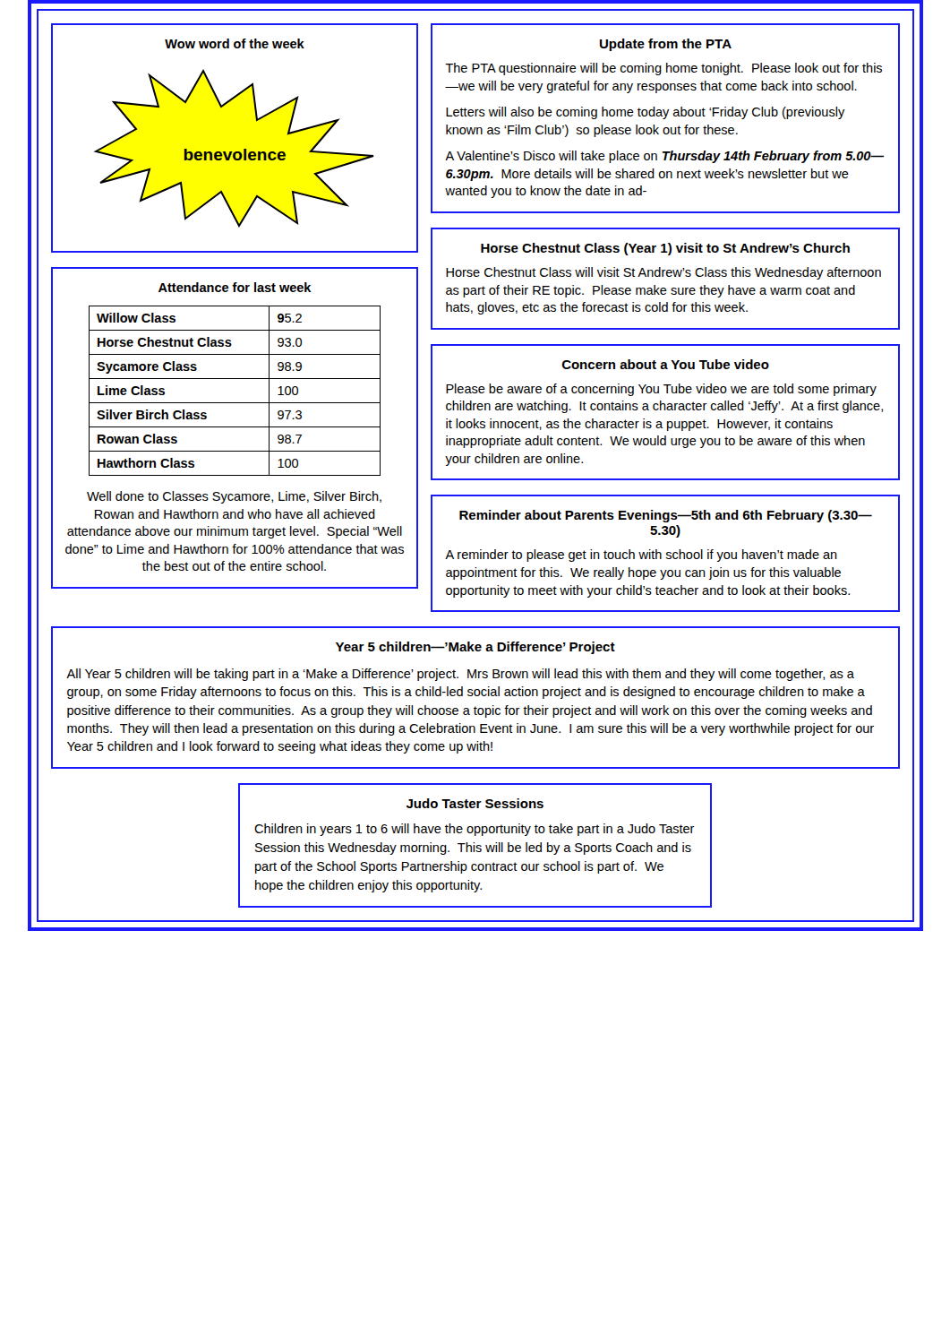Wow word of the week
benevolence
Attendance for last week
| Willow Class | 9 5.2 |
| Horse Chestnut Class | 93.0 |
| Sycamore Class | 98.9 |
| Lime Class | 100 |
| Silver Birch Class | 97.3 |
| Rowan Class | 98.7 |
| Hawthorn Class | 100 |
Well done to Classes Sycamore, Lime, Silver Birch, Rowan and Hawthorn and who have all achieved attendance above our minimum target level. Special “Well done” to Lime and Hawthorn for 100% attendance that was the best out of the entire school.
Update from the PTA
The PTA questionnaire will be coming home tonight. Please look out for this—we will be very grateful for any responses that come back into school.
Letters will also be coming home today about ‘Friday Club (previously known as ‘Film Club’) so please look out for these.
A Valentine’s Disco will take place on Thursday 14th February from 5.00—6.30pm. More details will be shared on next week’s newsletter but we wanted you to know the date in ad-
Horse Chestnut Class (Year 1) visit to St Andrew’s Church
Horse Chestnut Class will visit St Andrew’s Class this Wednesday afternoon as part of their RE topic. Please make sure they have a warm coat and hats, gloves, etc as the forecast is cold for this week.
Concern about a You Tube video
Please be aware of a concerning You Tube video we are told some primary children are watching. It contains a character called ‘Jeffy’. At a first glance, it looks innocent, as the character is a puppet. However, it contains inappropriate adult content. We would urge you to be aware of this when your children are online.
Reminder about Parents Evenings—5th and 6th February (3.30—5.30)
A reminder to please get in touch with school if you haven’t made an appointment for this. We really hope you can join us for this valuable opportunity to meet with your child’s teacher and to look at their books.
Year 5 children—’Make a Difference’ Project
All Year 5 children will be taking part in a ‘Make a Difference’ project. Mrs Brown will lead this with them and they will come together, as a group, on some Friday afternoons to focus on this. This is a child-led social action project and is designed to encourage children to make a positive difference to their communities. As a group they will choose a topic for their project and will work on this over the coming weeks and months. They will then lead a presentation on this during a Celebration Event in June. I am sure this will be a very worthwhile project for our Year 5 children and I look forward to seeing what ideas they come up with!
Judo Taster Sessions
Children in years 1 to 6 will have the opportunity to take part in a Judo Taster Session this Wednesday morning. This will be led by a Sports Coach and is part of the School Sports Partnership contract our school is part of. We hope the children enjoy this opportunity.